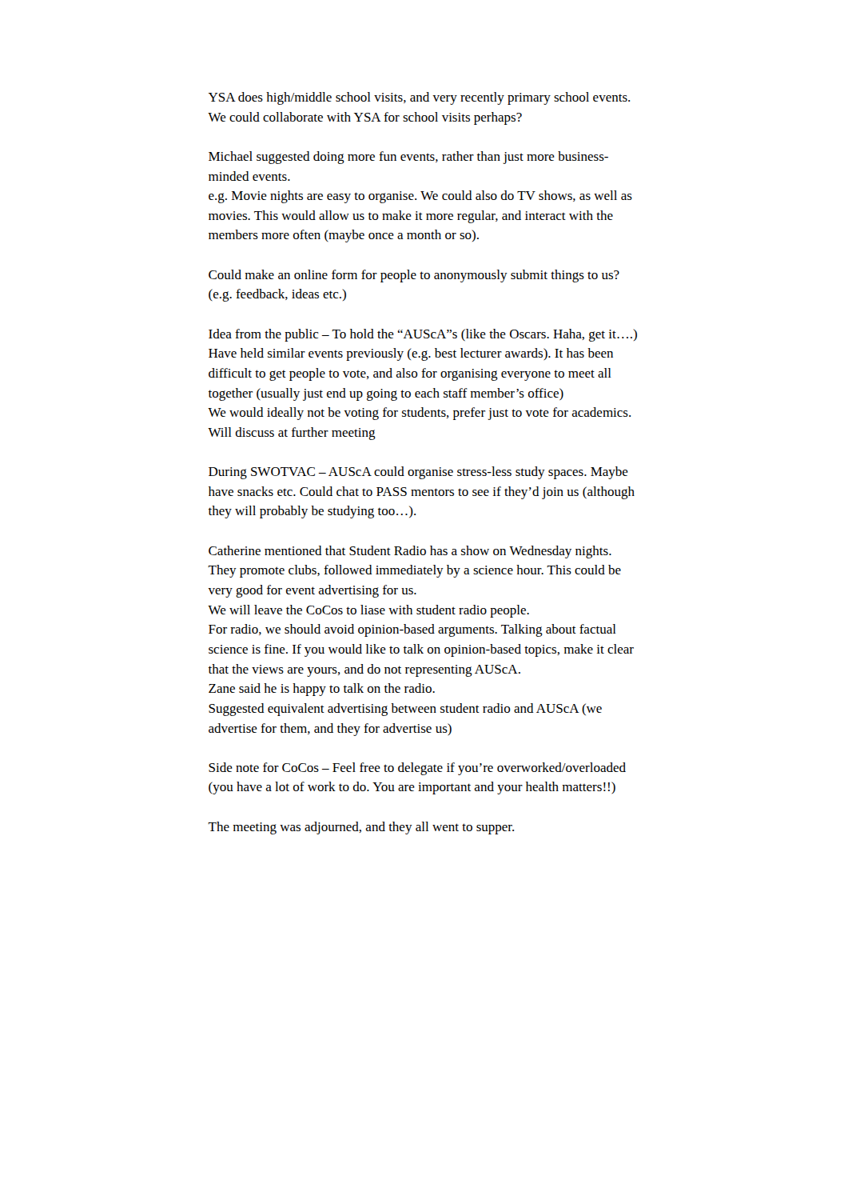YSA does high/middle school visits, and very recently primary school events. We could collaborate with YSA for school visits perhaps?
Michael suggested doing more fun events, rather than just more business-minded events.
e.g. Movie nights are easy to organise. We could also do TV shows, as well as movies. This would allow us to make it more regular, and interact with the members more often (maybe once a month or so).
Could make an online form for people to anonymously submit things to us? (e.g. feedback, ideas etc.)
Idea from the public – To hold the “AUScA”s (like the Oscars. Haha, get it….)
Have held similar events previously (e.g. best lecturer awards). It has been difficult to get people to vote, and also for organising everyone to meet all together (usually just end up going to each staff member’s office)
We would ideally not be voting for students, prefer just to vote for academics.
Will discuss at further meeting
During SWOTVAC – AUScA could organise stress-less study spaces. Maybe have snacks etc. Could chat to PASS mentors to see if they’d join us (although they will probably be studying too…).
Catherine mentioned that Student Radio has a show on Wednesday nights. They promote clubs, followed immediately by a science hour. This could be very good for event advertising for us.
We will leave the CoCos to liase with student radio people.
For radio, we should avoid opinion-based arguments. Talking about factual science is fine. If you would like to talk on opinion-based topics, make it clear that the views are yours, and do not representing AUScA.
Zane said he is happy to talk on the radio.
Suggested equivalent advertising between student radio and AUScA (we advertise for them, and they for advertise us)
Side note for CoCos – Feel free to delegate if you’re overworked/overloaded (you have a lot of work to do. You are important and your health matters!!)
The meeting was adjourned, and they all went to supper.